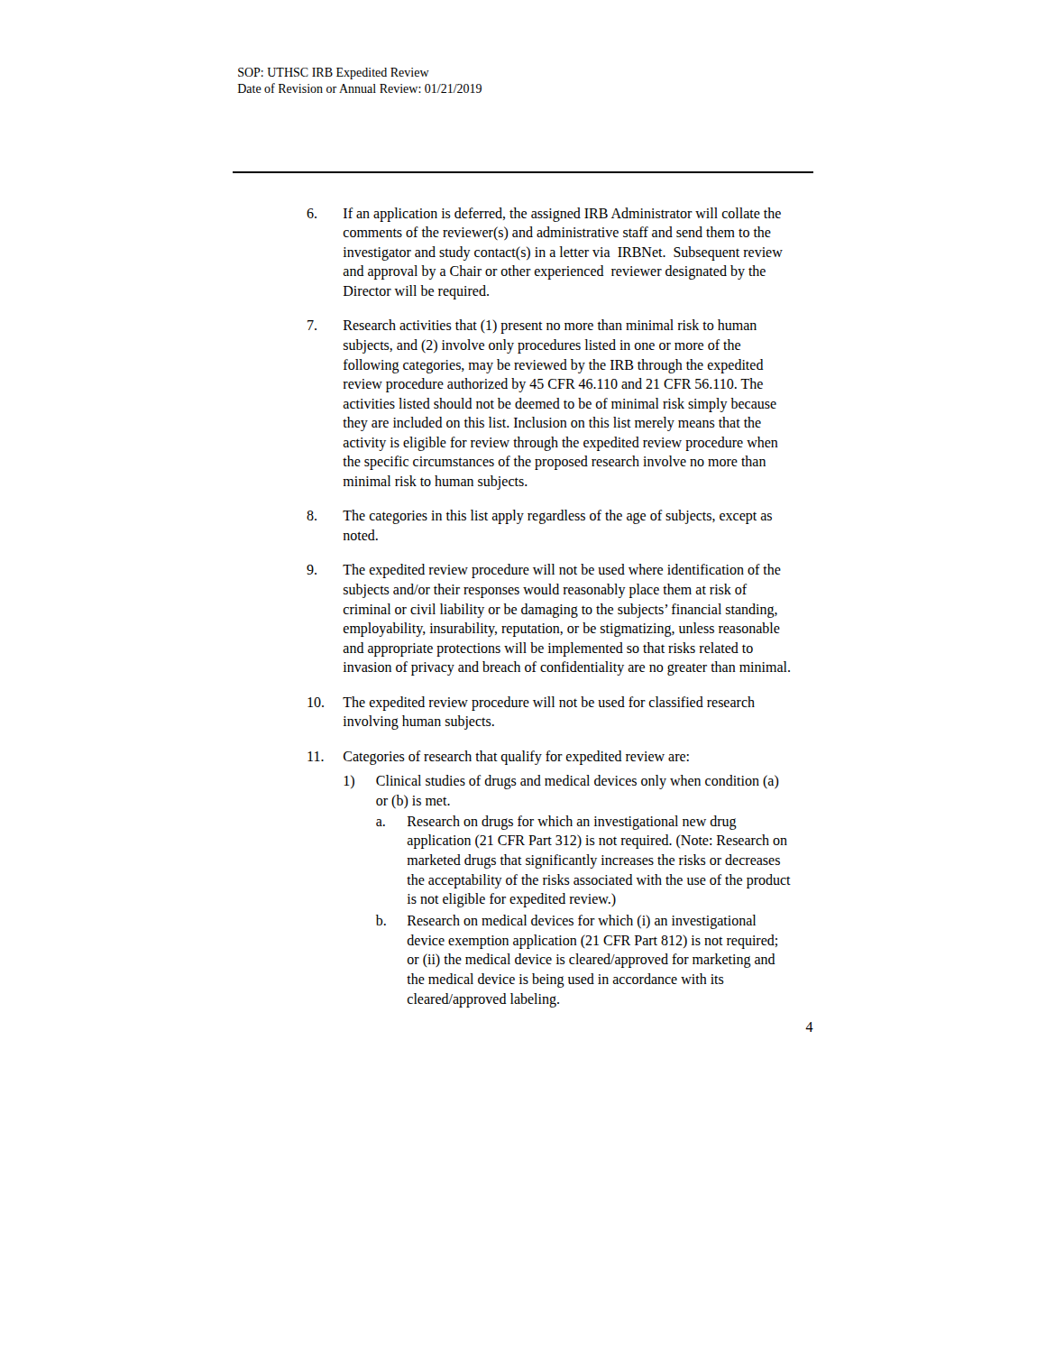SOP: UTHSC IRB Expedited Review
Date of Revision or Annual Review: 01/21/2019
6. If an application is deferred, the assigned IRB Administrator will collate the comments of the reviewer(s) and administrative staff and send them to the investigator and study contact(s) in a letter via IRBNet. Subsequent review and approval by a Chair or other experienced reviewer designated by the Director will be required.
7. Research activities that (1) present no more than minimal risk to human subjects, and (2) involve only procedures listed in one or more of the following categories, may be reviewed by the IRB through the expedited review procedure authorized by 45 CFR 46.110 and 21 CFR 56.110. The activities listed should not be deemed to be of minimal risk simply because they are included on this list. Inclusion on this list merely means that the activity is eligible for review through the expedited review procedure when the specific circumstances of the proposed research involve no more than minimal risk to human subjects.
8. The categories in this list apply regardless of the age of subjects, except as noted.
9. The expedited review procedure will not be used where identification of the subjects and/or their responses would reasonably place them at risk of criminal or civil liability or be damaging to the subjects’ financial standing, employability, insurability, reputation, or be stigmatizing, unless reasonable and appropriate protections will be implemented so that risks related to invasion of privacy and breach of confidentiality are no greater than minimal.
10. The expedited review procedure will not be used for classified research involving human subjects.
11. Categories of research that qualify for expedited review are:
1) Clinical studies of drugs and medical devices only when condition (a) or (b) is met.
a. Research on drugs for which an investigational new drug application (21 CFR Part 312) is not required. (Note: Research on marketed drugs that significantly increases the risks or decreases the acceptability of the risks associated with the use of the product is not eligible for expedited review.)
b. Research on medical devices for which (i) an investigational device exemption application (21 CFR Part 812) is not required; or (ii) the medical device is cleared/approved for marketing and the medical device is being used in accordance with its cleared/approved labeling.
4